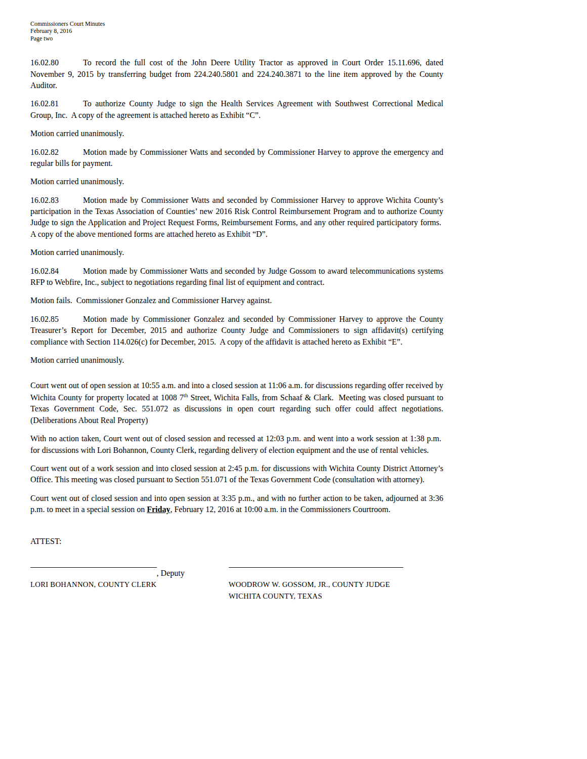Commissioners Court Minutes
February 8, 2016
Page two
16.02.80 To record the full cost of the John Deere Utility Tractor as approved in Court Order 15.11.696, dated November 9, 2015 by transferring budget from 224.240.5801 and 224.240.3871 to the line item approved by the County Auditor.
16.02.81 To authorize County Judge to sign the Health Services Agreement with Southwest Correctional Medical Group, Inc. A copy of the agreement is attached hereto as Exhibit “C”.
Motion carried unanimously.
16.02.82 Motion made by Commissioner Watts and seconded by Commissioner Harvey to approve the emergency and regular bills for payment.
Motion carried unanimously.
16.02.83 Motion made by Commissioner Watts and seconded by Commissioner Harvey to approve Wichita County’s participation in the Texas Association of Counties’ new 2016 Risk Control Reimbursement Program and to authorize County Judge to sign the Application and Project Request Forms, Reimbursement Forms, and any other required participatory forms. A copy of the above mentioned forms are attached hereto as Exhibit “D”.
Motion carried unanimously.
16.02.84 Motion made by Commissioner Watts and seconded by Judge Gossom to award telecommunications systems RFP to Webfire, Inc., subject to negotiations regarding final list of equipment and contract.
Motion fails. Commissioner Gonzalez and Commissioner Harvey against.
16.02.85 Motion made by Commissioner Gonzalez and seconded by Commissioner Harvey to approve the County Treasurer’s Report for December, 2015 and authorize County Judge and Commissioners to sign affidavit(s) certifying compliance with Section 114.026(c) for December, 2015. A copy of the affidavit is attached hereto as Exhibit “E”.
Motion carried unanimously.
Court went out of open session at 10:55 a.m. and into a closed session at 11:06 a.m. for discussions regarding offer received by Wichita County for property located at 1008 7th Street, Wichita Falls, from Schaaf & Clark. Meeting was closed pursuant to Texas Government Code, Sec. 551.072 as discussions in open court regarding such offer could affect negotiations. (Deliberations About Real Property)
With no action taken, Court went out of closed session and recessed at 12:03 p.m. and went into a work session at 1:38 p.m. for discussions with Lori Bohannon, County Clerk, regarding delivery of election equipment and the use of rental vehicles.
Court went out of a work session and into closed session at 2:45 p.m. for discussions with Wichita County District Attorney’s Office. This meeting was closed pursuant to Section 551.071 of the Texas Government Code (consultation with attorney).
Court went out of closed session and into open session at 3:35 p.m., and with no further action to be taken, adjourned at 3:36 p.m. to meet in a special session on Friday, February 12, 2016 at 10:00 a.m. in the Commissioners Courtroom.
ATTEST:
| , Deputy LORI BOHANNON, COUNTY CLERK | WOODROW W. GOSSOM, JR., COUNTY JUDGE WICHITA COUNTY, TEXAS |